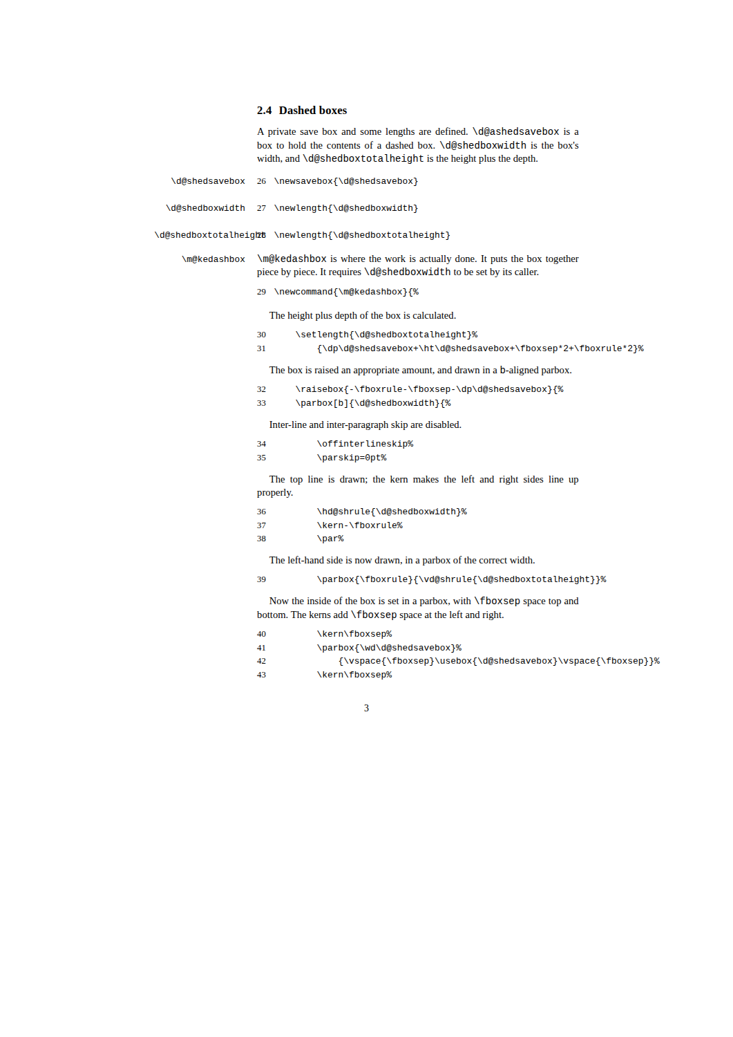2.4 Dashed boxes
A private save box and some lengths are defined. \d@ashedsavebox is a box to hold the contents of a dashed box. \d@shedboxwidth is the box's width, and \d@shedboxtotalheight is the height plus the depth.
\d@shedsavebox
26\newsavebox{\d@shedsavebox}
\d@shedboxwidth
27\newlength{\d@shedboxwidth}
\d@shedboxtotalheight
28\newlength{\d@shedboxtotalheight}
\m@kedashbox
\m@kedashbox is where the work is actually done. It puts the box together piece by piece. It requires \d@shedboxwidth to be set by its caller.
29\newcommand{\m@kedashbox}{%
The height plus depth of the box is calculated.
30 \setlength{\d@shedboxtotalheight}%
31 {\dp\d@shedsavebox+\ht\d@shedsavebox+\fboxsep*2+\fboxrule*2}%
The box is raised an appropriate amount, and drawn in a b-aligned parbox.
32 \raisebox{-\fboxrule-\fboxsep-\dp\d@shedsavebox}{%
33 \parbox[b]{\d@shedboxwidth}{%
Inter-line and inter-paragraph skip are disabled.
34 \offinterlineskip%
35 \parskip=0pt%
The top line is drawn; the kern makes the left and right sides line up properly.
36 \hd@shrule{\d@shedboxwidth}%
37 \kern-\fboxrule%
38 \par%
The left-hand side is now drawn, in a parbox of the correct width.
39 \parbox{\fboxrule}{\vd@shrule{\d@shedboxtotalheight}}%
Now the inside of the box is set in a parbox, with \fboxsep space top and bottom. The kerns add \fboxsep space at the left and right.
40 \kern\fboxsep%
41 \parbox{\wd\d@shedsavebox}%
42 {\vspace{\fboxsep}\usebox{\d@shedsavebox}\vspace{\fboxsep}}%
43 \kern\fboxsep%
3